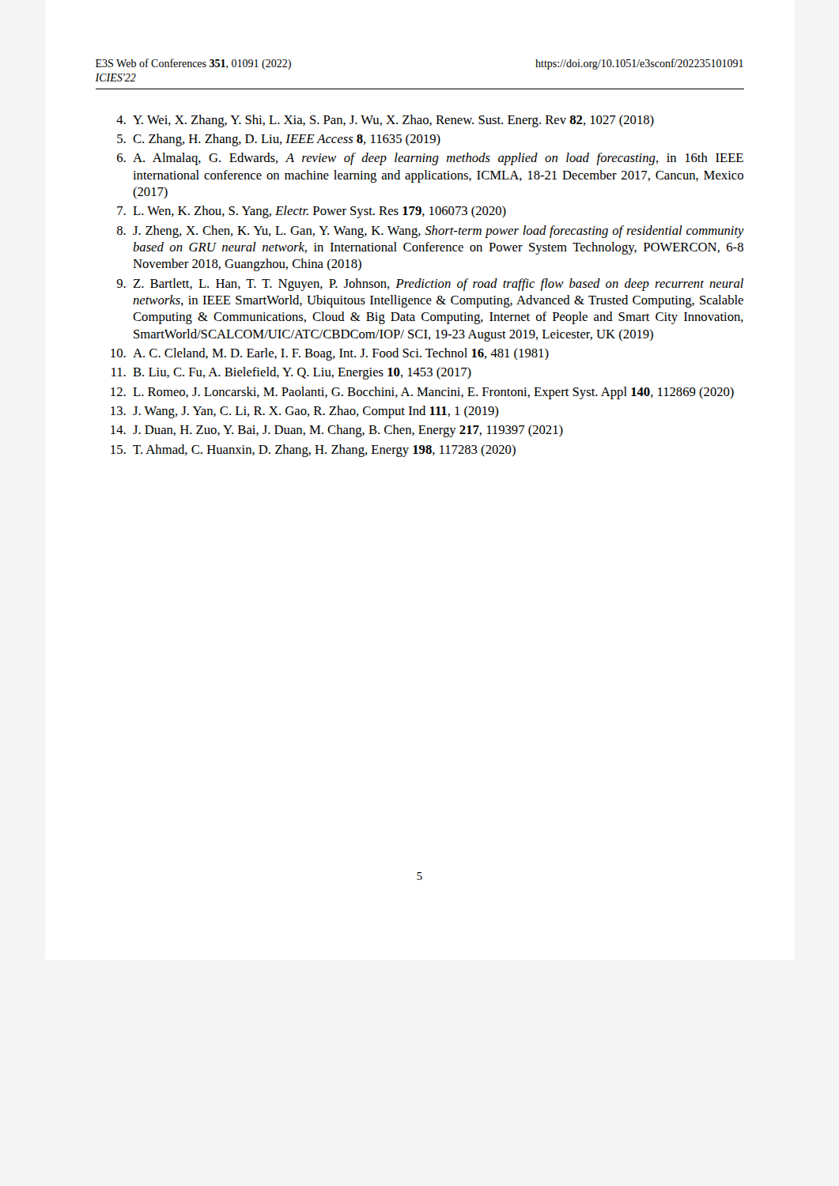E3S Web of Conferences 351, 01091 (2022) ICIES'22
https://doi.org/10.1051/e3sconf/202235101091
Y. Wei, X. Zhang, Y. Shi, L. Xia, S. Pan, J. Wu, X. Zhao, Renew. Sust. Energ. Rev 82, 1027 (2018)
C. Zhang, H. Zhang, D. Liu, IEEE Access 8, 11635 (2019)
A. Almalaq, G. Edwards, A review of deep learning methods applied on load forecasting, in 16th IEEE international conference on machine learning and applications, ICMLA, 18-21 December 2017, Cancun, Mexico (2017)
L. Wen, K. Zhou, S. Yang, Electr. Power Syst. Res 179, 106073 (2020)
J. Zheng, X. Chen, K. Yu, L. Gan, Y. Wang, K. Wang, Short-term power load forecasting of residential community based on GRU neural network, in International Conference on Power System Technology, POWERCON, 6-8 November 2018, Guangzhou, China (2018)
Z. Bartlett, L. Han, T. T. Nguyen, P. Johnson, Prediction of road traffic flow based on deep recurrent neural networks, in IEEE SmartWorld, Ubiquitous Intelligence & Computing, Advanced & Trusted Computing, Scalable Computing & Communications, Cloud & Big Data Computing, Internet of People and Smart City Innovation, SmartWorld/SCALCOM/UIC/ATC/CBDCom/IOP/ SCI, 19-23 August 2019, Leicester, UK (2019)
A. C. Cleland, M. D. Earle, I. F. Boag, Int. J. Food Sci. Technol 16, 481 (1981)
B. Liu, C. Fu, A. Bielefield, Y. Q. Liu, Energies 10, 1453 (2017)
L. Romeo, J. Loncarski, M. Paolanti, G. Bocchini, A. Mancini, E. Frontoni, Expert Syst. Appl 140, 112869 (2020)
J. Wang, J. Yan, C. Li, R. X. Gao, R. Zhao, Comput Ind 111, 1 (2019)
J. Duan, H. Zuo, Y. Bai, J. Duan, M. Chang, B. Chen, Energy 217, 119397 (2021)
T. Ahmad, C. Huanxin, D. Zhang, H. Zhang, Energy 198, 117283 (2020)
5